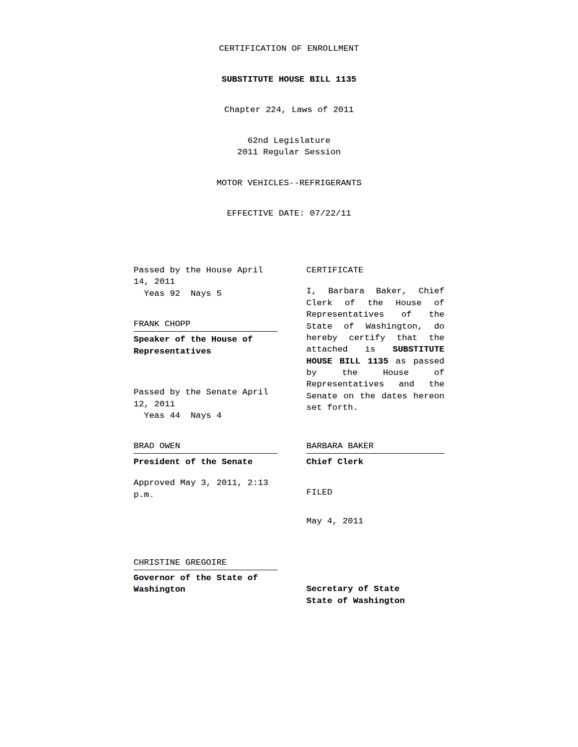CERTIFICATION OF ENROLLMENT
SUBSTITUTE HOUSE BILL 1135
Chapter 224, Laws of 2011
62nd Legislature
2011 Regular Session
MOTOR VEHICLES--REFRIGERANTS
EFFECTIVE DATE: 07/22/11
Passed by the House April 14, 2011
Yeas 92 Nays 5
FRANK CHOPP
Speaker of the House of Representatives
Passed by the Senate April 12, 2011
Yeas 44 Nays 4
BRAD OWEN
President of the Senate
Approved May 3, 2011, 2:13 p.m.
CHRISTINE GREGOIRE
Governor of the State of Washington
CERTIFICATE
I, Barbara Baker, Chief Clerk of the House of Representatives of the State of Washington, do hereby certify that the attached is SUBSTITUTE HOUSE BILL 1135 as passed by the House of Representatives and the Senate on the dates hereon set forth.
BARBARA BAKER
Chief Clerk
FILED
May 4, 2011
Secretary of State
State of Washington